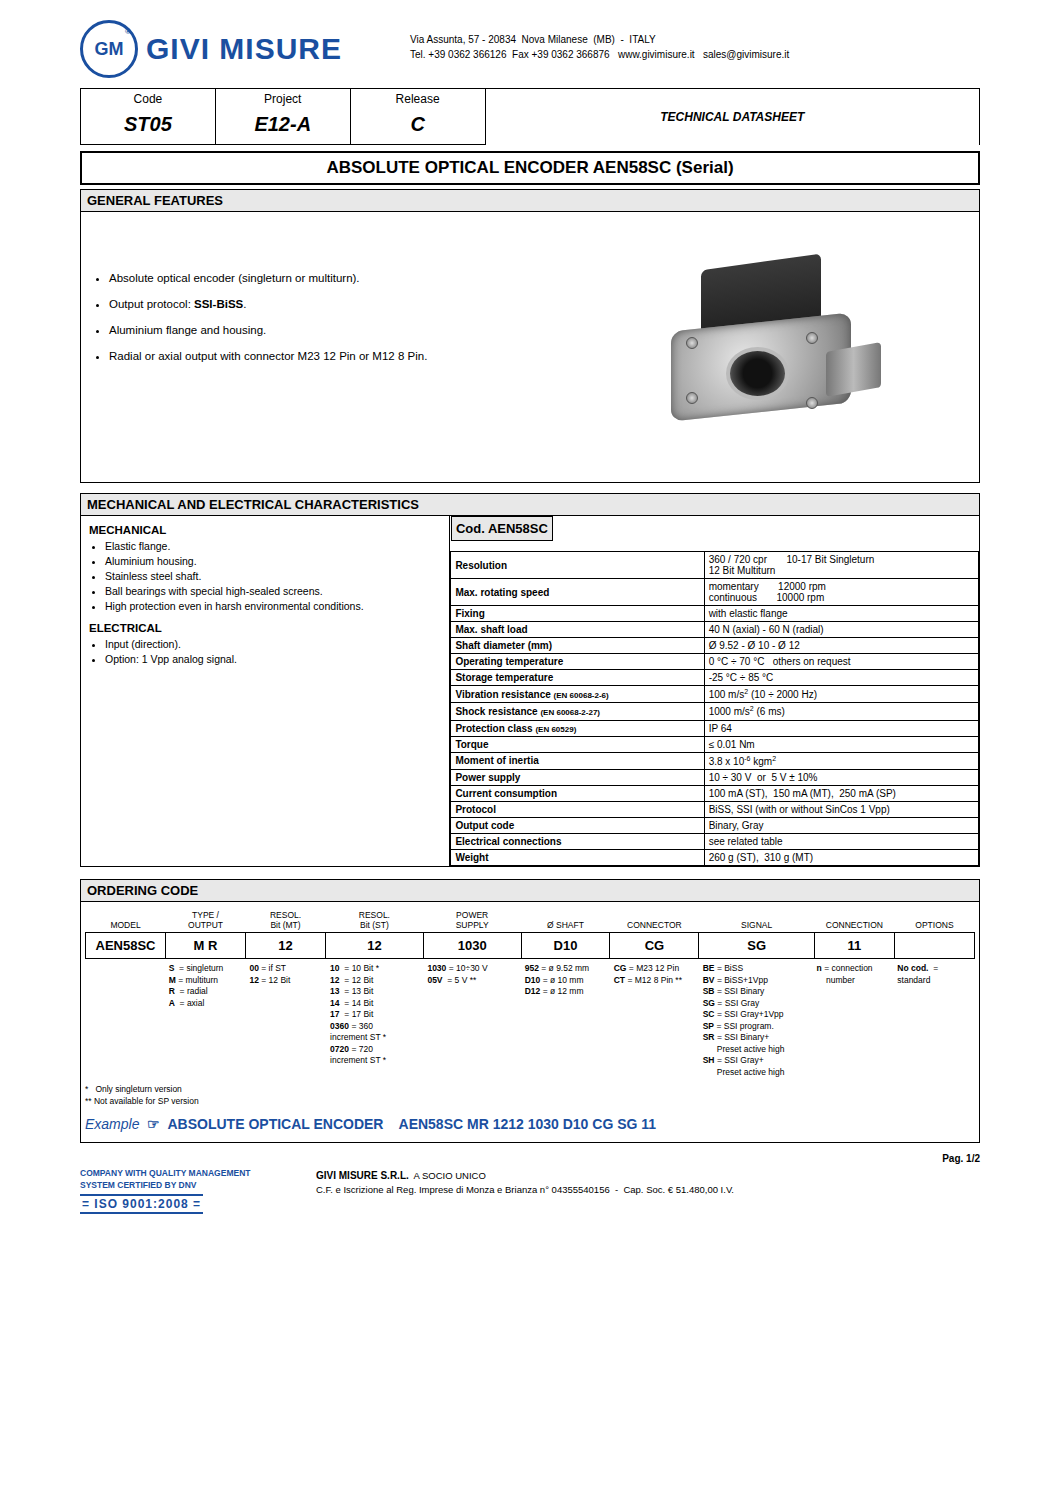GM®
GIVI MISURE
Via Assunta, 57 - 20834 Nova Milanese (MB) - ITALY
Tel. +39 0362 366126 Fax +39 0362 366876 www.givimisure.it sales@givimisure.it
| Code | Project | Release | TECHNICAL DATASHEET |
| ST05 | E12-A | C |
ABSOLUTE OPTICAL ENCODER AEN58SC (Serial)
GENERAL FEATURES
Absolute optical encoder (singleturn or multiturn).
Output protocol: SSI-BiSS.
Aluminium flange and housing.
Radial or axial output with connector M23 12 Pin or M12 8 Pin.
MECHANICAL AND ELECTRICAL CHARACTERISTICS
MECHANICAL
Elastic flange.
Aluminium housing.
Stainless steel shaft.
Ball bearings with special high-sealed screens.
High protection even in harsh environmental conditions.
ELECTRICAL
Input (direction).
Option: 1 Vpp analog signal.
| Cod. AEN58SC |
| Resolution | 360 / 720 cpr 10-17 Bit Singleturn 12 Bit Multiturn |
| Max. rotating speed | momentary 12000 rpm continuous 10000 rpm |
| Fixing | with elastic flange |
| Max. shaft load | 40 N (axial) - 60 N (radial) |
| Shaft diameter (mm) | Ø 9.52 - Ø 10 - Ø 12 |
| Operating temperature | 0 °C ÷ 70 °C others on request |
| Storage temperature | -25 °C ÷ 85 °C |
| Vibration resistance (EN 60068-2-6) | 100 m/s 2 (10 ÷ 2000 Hz) |
| Shock resistance (EN 60068-2-27) | 1000 m/s 2 (6 ms) |
| Protection class (EN 60529) | IP 64 |
| Torque | ≤ 0.01 Nm |
| Moment of inertia | 3.8 x 10 -6 kgm 2 |
| Power supply | 10 ÷ 30 V or 5 V ± 10% |
| Current consumption | 100 mA (ST), 150 mA (MT), 250 mA (SP) |
| Protocol | BiSS, SSI (with or without SinCos 1 Vpp) |
| Output code | Binary, Gray |
| Electrical connections | see related table |
| Weight | 260 g (ST), 310 g (MT) |
ORDERING CODE
| MODEL | TYPE / OUTPUT | RESOL. Bit (MT) | RESOL. Bit (ST) | POWER SUPPLY | Ø SHAFT | CONNECTOR | SIGNAL | CONNECTION | OPTIONS |
| AEN58SC | M R | 12 | 12 | 1030 | D10 | CG | SG | 11 | |
S = singleturn
M = multiturn
R = radial
A = axial
00 = if ST
12 = 12 Bit
10 = 10 Bit *
12 = 12 Bit
13 = 13 Bit
14 = 14 Bit
17 = 17 Bit
0360 = 360
increment ST *
0720 = 720
increment ST *
1030 = 10÷30 V
05V = 5 V **
952 = ø 9.52 mm
D10 = ø 10 mm
D12 = ø 12 mm
CG = M23 12 Pin
CT = M12 8 Pin **
BE = BiSS
BV = BiSS+1Vpp
SB = SSI Binary
SG = SSI Gray
SC = SSI Gray+1Vpp
SP = SSI program.
SR = SSI Binary+
Preset active high
SH = SSI Gray+
Preset active high
n = connection
number
No cod. = standard
* Only singleturn version
** Not available for SP version
Example ☞ ABSOLUTE OPTICAL ENCODER AEN58SC MR 1212 1030 D10 CG SG 11
Pag. 1/2
COMPANY WITH QUALITY MANAGEMENT
SYSTEM CERTIFIED BY DNV
= ISO 9001:2008 =
GIVI MISURE S.R.L. A SOCIO UNICO
C.F. e Iscrizione al Reg. Imprese di Monza e Brianza n° 04355540156 - Cap. Soc. € 51.480,00 I.V.